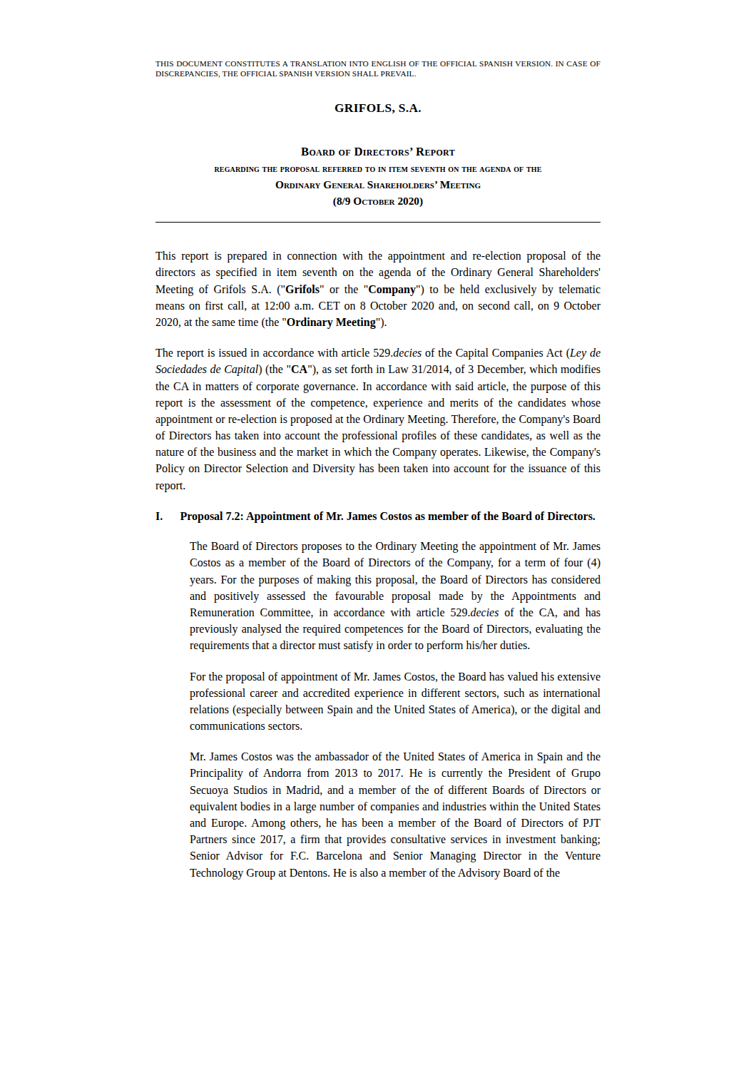This document constitutes a translation into English of the official Spanish version. In case of discrepancies, the official Spanish version shall prevail.
GRIFOLS, S.A.
Board of Directors’ Report regarding the proposal referred to in item seventh on the agenda of the Ordinary General Shareholders’ Meeting (8/9 October 2020)
This report is prepared in connection with the appointment and re-election proposal of the directors as specified in item seventh on the agenda of the Ordinary General Shareholders' Meeting of Grifols S.A. ("Grifols" or the "Company") to be held exclusively by telematic means on first call, at 12:00 a.m. CET on 8 October 2020 and, on second call, on 9 October 2020, at the same time (the "Ordinary Meeting").
The report is issued in accordance with article 529.decies of the Capital Companies Act (Ley de Sociedades de Capital) (the "CA"), as set forth in Law 31/2014, of 3 December, which modifies the CA in matters of corporate governance. In accordance with said article, the purpose of this report is the assessment of the competence, experience and merits of the candidates whose appointment or re-election is proposed at the Ordinary Meeting. Therefore, the Company's Board of Directors has taken into account the professional profiles of these candidates, as well as the nature of the business and the market in which the Company operates. Likewise, the Company's Policy on Director Selection and Diversity has been taken into account for the issuance of this report.
I. Proposal 7.2: Appointment of Mr. James Costos as member of the Board of Directors.
The Board of Directors proposes to the Ordinary Meeting the appointment of Mr. James Costos as a member of the Board of Directors of the Company, for a term of four (4) years. For the purposes of making this proposal, the Board of Directors has considered and positively assessed the favourable proposal made by the Appointments and Remuneration Committee, in accordance with article 529.decies of the CA, and has previously analysed the required competences for the Board of Directors, evaluating the requirements that a director must satisfy in order to perform his/her duties.
For the proposal of appointment of Mr. James Costos, the Board has valued his extensive professional career and accredited experience in different sectors, such as international relations (especially between Spain and the United States of America), or the digital and communications sectors.
Mr. James Costos was the ambassador of the United States of America in Spain and the Principality of Andorra from 2013 to 2017. He is currently the President of Grupo Secuoya Studios in Madrid, and a member of the of different Boards of Directors or equivalent bodies in a large number of companies and industries within the United States and Europe. Among others, he has been a member of the Board of Directors of PJT Partners since 2017, a firm that provides consultative services in investment banking; Senior Advisor for F.C. Barcelona and Senior Managing Director in the Venture Technology Group at Dentons. He is also a member of the Advisory Board of the